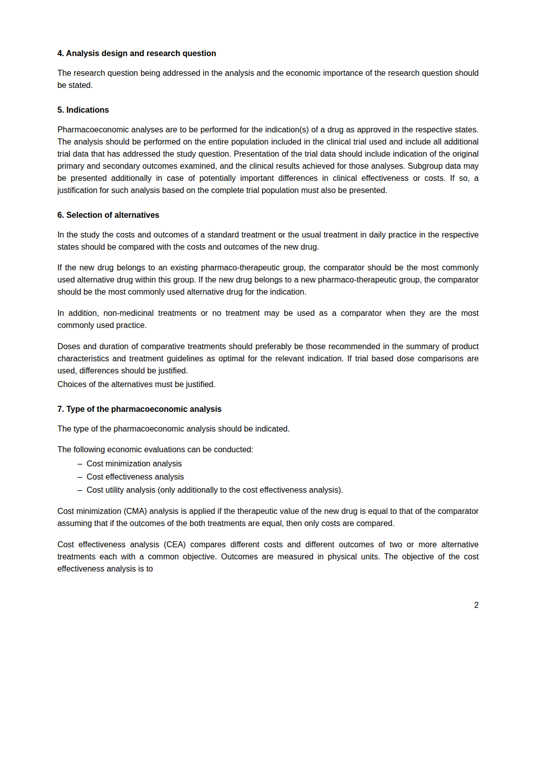4. Analysis design and research question
The research question being addressed in the analysis and the economic importance of the research question should be stated.
5. Indications
Pharmacoeconomic analyses are to be performed for the indication(s) of a drug as approved in the respective states. The analysis should be performed on the entire population included in the clinical trial used and include all additional trial data that has addressed the study question. Presentation of the trial data should include indication of the original primary and secondary outcomes examined, and the clinical results achieved for those analyses. Subgroup data may be presented additionally in case of potentially important differences in clinical effectiveness or costs. If so, a justification for such analysis based on the complete trial population must also be presented.
6. Selection of alternatives
In the study the costs and outcomes of a standard treatment or the usual treatment in daily practice in the respective states should be compared with the costs and outcomes of the new drug.
If the new drug belongs to an existing pharmaco-therapeutic group, the comparator should be the most commonly used alternative drug within this group. If the new drug belongs to a new pharmaco-therapeutic group, the comparator should be the most commonly used alternative drug for the indication.
In addition, non-medicinal treatments or no treatment may be used as a comparator when they are the most commonly used practice.
Doses and duration of comparative treatments should preferably be those recommended in the summary of product characteristics and treatment guidelines as optimal for the relevant indication. If trial based dose comparisons are used, differences should be justified.
Choices of the alternatives must be justified.
7. Type of the pharmacoeconomic analysis
The type of the pharmacoeconomic analysis should be indicated.
The following economic evaluations can be conducted:
Cost minimization analysis
Cost effectiveness analysis
Cost utility analysis (only additionally to the cost effectiveness analysis).
Cost minimization (CMA) analysis is applied if the therapeutic value of the new drug is equal to that of the comparator assuming that if the outcomes of the both treatments are equal, then only costs are compared.
Cost effectiveness analysis (CEA) compares different costs and different outcomes of two or more alternative treatments each with a common objective. Outcomes are measured in physical units. The objective of the cost effectiveness analysis is to
2